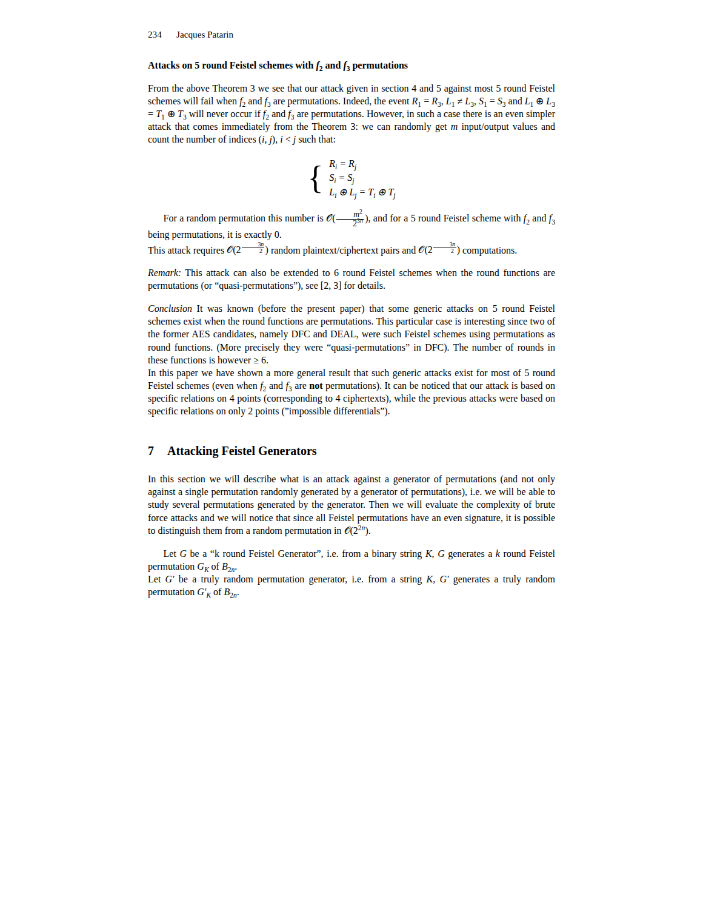234 Jacques Patarin
Attacks on 5 round Feistel schemes with f2 and f3 permutations
From the above Theorem 3 we see that our attack given in section 4 and 5 against most 5 round Feistel schemes will fail when f2 and f3 are permutations. Indeed, the event R1 = R3, L1 ≠ L3, S1 = S3 and L1 ⊕ L3 = T1 ⊕ T3 will never occur if f2 and f3 are permutations. However, in such a case there is an even simpler attack that comes immediately from the Theorem 3: we can randomly get m input/output values and count the number of indices (i, j), i < j such that:
{ Ri = Rj Si = Sj Li ⊕ Lj = Ti ⊕ Tj
For a random permutation this number is 𝒪(m223n), and for a 5 round Feistel scheme with f2 and f3 being permutations, it is exactly 0.
This attack requires 𝒪(23n 2) random plaintext/ciphertext pairs and 𝒪(23n 2) computations.
Remark: This attack can also be extended to 6 round Feistel schemes when the round functions are permutations (or “quasi-permutations”), see [2, 3] for details.
Conclusion It was known (before the present paper) that some generic attacks on 5 round Feistel schemes exist when the round functions are permutations. This particular case is interesting since two of the former AES candidates, namely DFC and DEAL, were such Feistel schemes using permutations as round functions. (More precisely they were “quasi-permutations” in DFC). The number of rounds in these functions is however ≥ 6.
In this paper we have shown a more general result that such generic attacks exist for most of 5 round Feistel schemes (even when f2 and f3 are not permutations). It can be noticed that our attack is based on specific relations on 4 points (corresponding to 4 ciphertexts), while the previous attacks were based on specific relations on only 2 points (”impossible differentials”).
7 Attacking Feistel Generators
In this section we will describe what is an attack against a generator of permutations (and not only against a single permutation randomly generated by a generator of permutations), i.e. we will be able to study several permutations generated by the generator. Then we will evaluate the complexity of brute force attacks and we will notice that since all Feistel permutations have an even signature, it is possible to distinguish them from a random permutation in 𝒪(22n).
Let G be a “k round Feistel Generator”, i.e. from a binary string K, G generates a k round Feistel permutation GK of B2n.
Let G′ be a truly random permutation generator, i.e. from a string K, G′ generates a truly random permutation G′K of B2n.